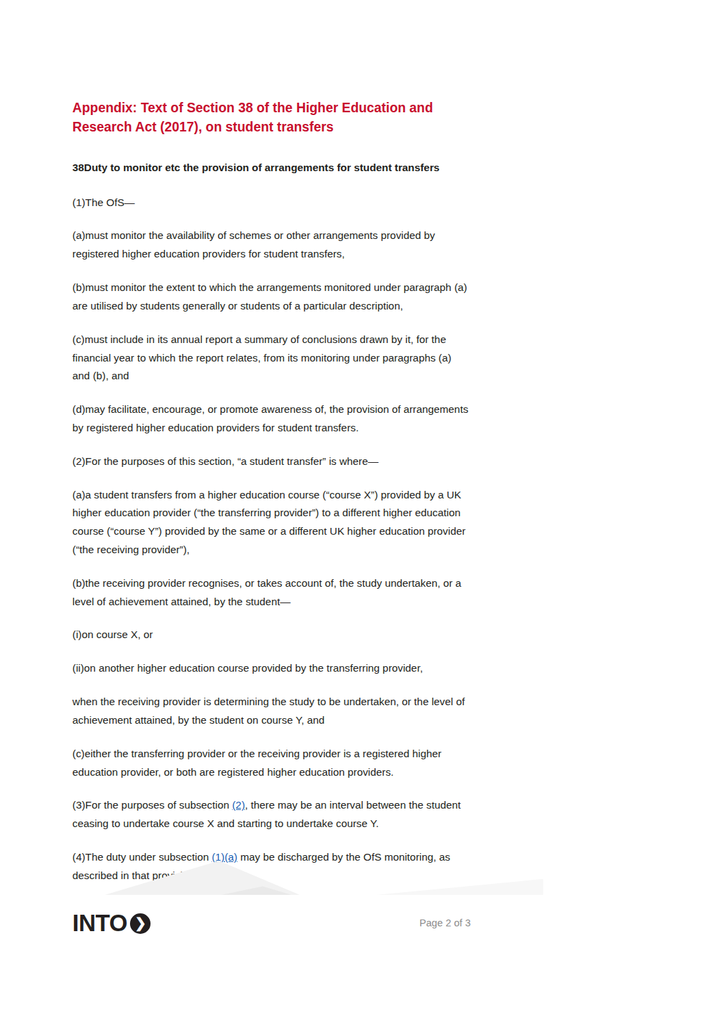Appendix: Text of Section 38 of the Higher Education and Research Act (2017), on student transfers
38Duty to monitor etc the provision of arrangements for student transfers
(1)The OfS—
(a)must monitor the availability of schemes or other arrangements provided by registered higher education providers for student transfers,
(b)must monitor the extent to which the arrangements monitored under paragraph (a) are utilised by students generally or students of a particular description,
(c)must include in its annual report a summary of conclusions drawn by it, for the financial year to which the report relates, from its monitoring under paragraphs (a) and (b), and
(d)may facilitate, encourage, or promote awareness of, the provision of arrangements by registered higher education providers for student transfers.
(2)For the purposes of this section, “a student transfer” is where—
(a)a student transfers from a higher education course (“course X”) provided by a UK higher education provider (“the transferring provider”) to a different higher education course (“course Y”) provided by the same or a different UK higher education provider (“the receiving provider”),
(b)the receiving provider recognises, or takes account of, the study undertaken, or a level of achievement attained, by the student—
(i)on course X, or
(ii)on another higher education course provided by the transferring provider,
when the receiving provider is determining the study to be undertaken, or the level of achievement attained, by the student on course Y, and
(c)either the transferring provider or the receiving provider is a registered higher education provider, or both are registered higher education providers.
(3)For the purposes of subsection (2), there may be an interval between the student ceasing to undertake course X and starting to undertake course Y.
(4)The duty under subsection (1)(a) may be discharged by the OfS monitoring, as described in that provision—
(a)arrangements for student transfers provided by all registered higher education providers or a particular description of such provider;
INTO❯
Page 2 of 3